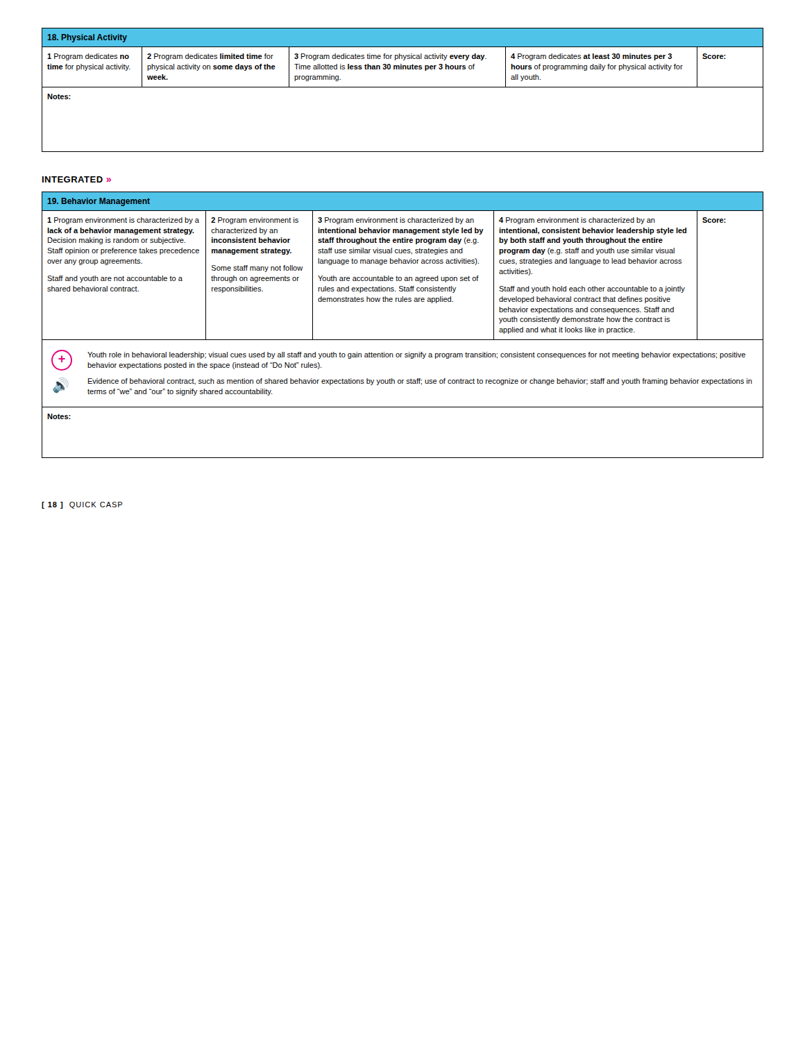| 18. Physical Activity |
| 1 Program dedicates no time for physical activity. | 2 Program dedicates limited time for physical activity on some days of the week. | 3 Program dedicates time for physical activity every day . Time allotted is less than 30 minutes per 3 hours of programming. | 4 Program dedicates at least 30 minutes per 3 hours of programming daily for physical activity for all youth. | Score: |
| Notes: |
INTEGRATED »
| 19. Behavior Management |
| 1 Program environment is characterized by a lack of a behavior management strategy. Decision making is random or subjective. Staff opinion or preference takes precedence over any group agreements. Staff and youth are not accountable to a shared behavioral contract. | 2 Program environment is characterized by an inconsistent behavior management strategy. Some staff many not follow through on agreements or responsibilities. | 3 Program environment is characterized by an intentional behavior management style led by staff throughout the entire program day (e.g. staff use similar visual cues, strategies and language to manage behavior across activities). Youth are accountable to an agreed upon set of rules and expectations. Staff consistently demonstrates how the rules are applied. | 4 Program environment is characterized by an intentional, consistent behavior leadership style led by both staff and youth throughout the entire program day (e.g. staff and youth use similar visual cues, strategies and language to lead behavior across activities). Staff and youth hold each other accountable to a jointly developed behavioral contract that defines positive behavior expectations and consequences. Staff and youth consistently demonstrate how the contract is applied and what it looks like in practice. | Score: |
| / + / Youth role in behavioral leadership; visual cues used by all staff and youth to gain attention or signify a program transition; consistent consequences for not meeting behavior expectations; positive behavior expectations posted in the space (instead of “Do Not” rules). / / 🔊 / Evidence of behavioral contract, such as mention of shared behavior expectations by youth or staff; use of contract to recognize or change behavior; staff and youth framing behavior expectations in terms of “we” and “our” to signify shared accountability. / |
| Notes: |
[ 18 ] QUICK CASP